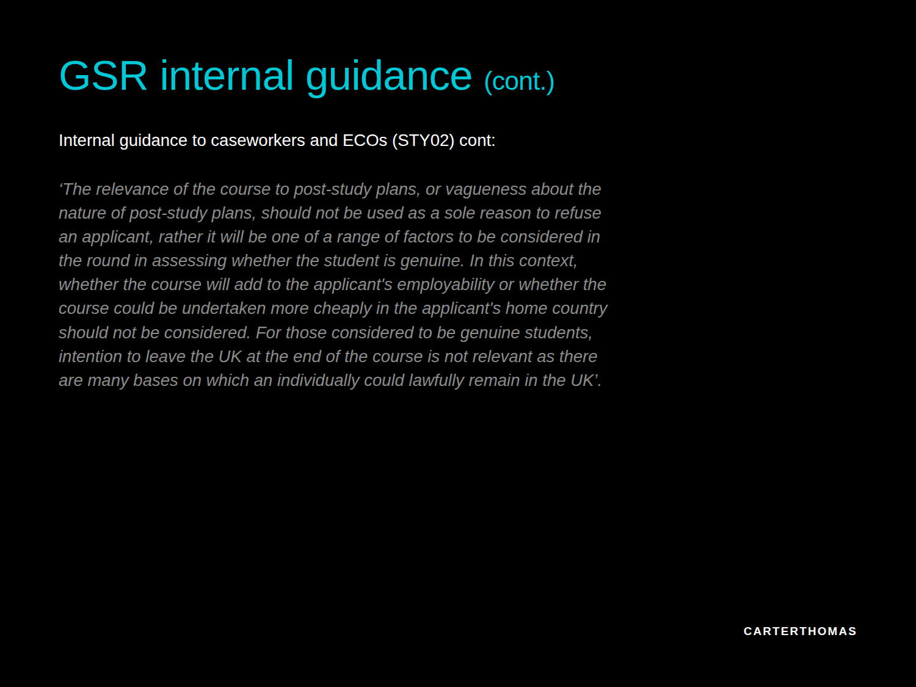GSR internal guidance (cont.)
Internal guidance to caseworkers and ECOs (STY02) cont:
‘The relevance of the course to post-study plans, or vagueness about the nature of post-study plans, should not be used as a sole reason to refuse an applicant, rather it will be one of a range of factors to be considered in the round in assessing whether the student is genuine. In this context, whether the course will add to the applicant's employability or whether the course could be undertaken more cheaply in the applicant's home country should not be considered. For those considered to be genuine students, intention to leave the UK at the end of the course is not relevant as there are many bases on which an individually could lawfully remain in the UK’.
CARTERTHOMAS